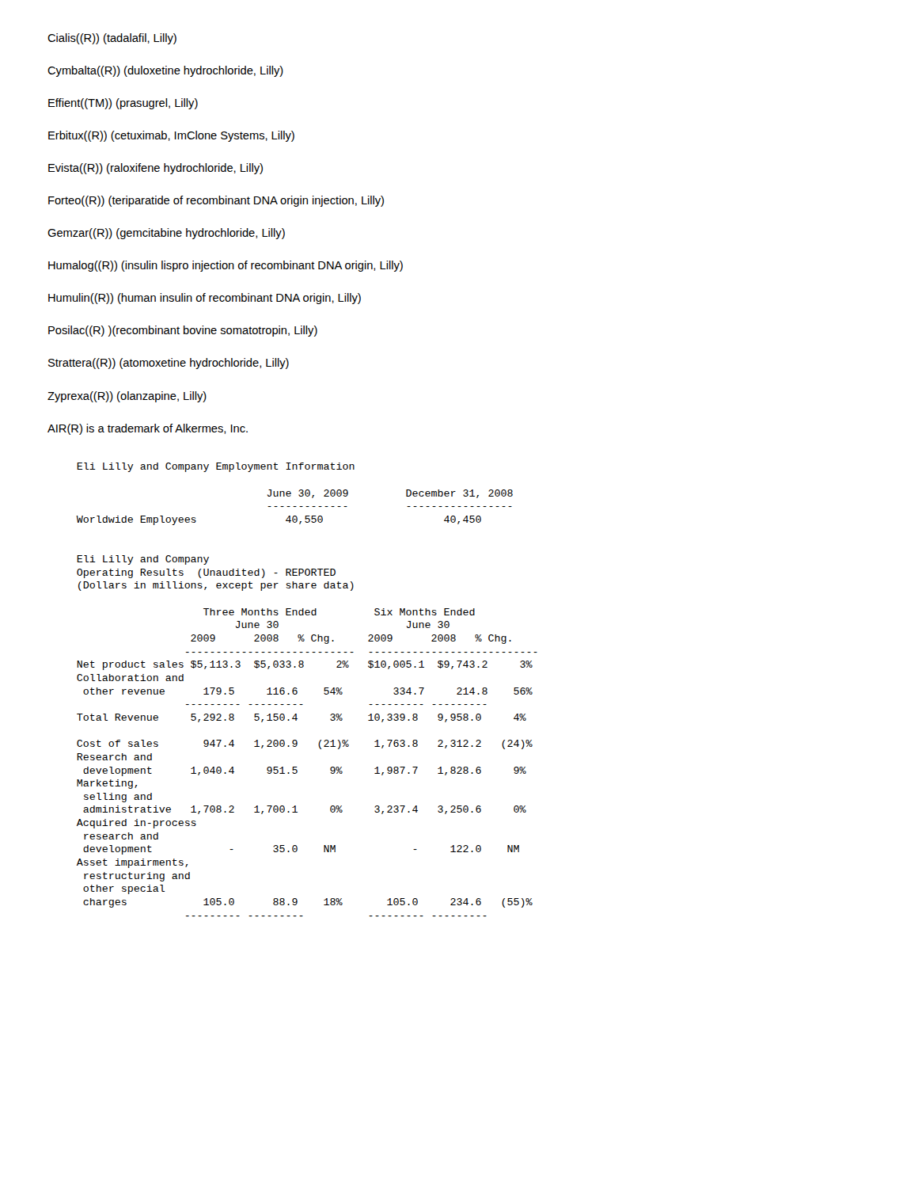Cialis((R)) (tadalafil, Lilly)
Cymbalta((R)) (duloxetine hydrochloride, Lilly)
Effient((TM)) (prasugrel, Lilly)
Erbitux((R)) (cetuximab, ImClone Systems, Lilly)
Evista((R)) (raloxifene hydrochloride, Lilly)
Forteo((R)) (teriparatide of recombinant DNA origin injection, Lilly)
Gemzar((R)) (gemcitabine hydrochloride, Lilly)
Humalog((R)) (insulin lispro injection of recombinant DNA origin, Lilly)
Humulin((R)) (human insulin of recombinant DNA origin, Lilly)
Posilac((R) )(recombinant bovine somatotropin, Lilly)
Strattera((R)) (atomoxetine hydrochloride, Lilly)
Zyprexa((R)) (olanzapine, Lilly)
AIR(R) is a trademark of Alkermes, Inc.
Eli Lilly and Company Employment Information

                              June 30, 2009         December 31, 2008
                              -------------         -----------------
Worldwide Employees              40,550                   40,450


Eli Lilly and Company
Operating Results  (Unaudited) - REPORTED
(Dollars in millions, except per share data)

                    Three Months Ended         Six Months Ended
                         June 30                    June 30
                  2009      2008   % Chg.     2009      2008   % Chg.
                 ---------------------------  ---------------------------
Net product sales $5,113.3  $5,033.8     2%   $10,005.1  $9,743.2     3%
Collaboration and
 other revenue      179.5     116.6    54%        334.7     214.8    56%
                 --------- ---------          --------- ---------
Total Revenue     5,292.8   5,150.4     3%    10,339.8   9,958.0     4%

Cost of sales       947.4   1,200.9   (21)%    1,763.8   2,312.2   (24)%
Research and
 development      1,040.4     951.5     9%     1,987.7   1,828.6     9%
Marketing,
 selling and
 administrative   1,708.2   1,700.1     0%     3,237.4   3,250.6     0%
Acquired in-process
 research and
 development            -      35.0    NM            -     122.0    NM
Asset impairments,
 restructuring and
 other special
 charges            105.0      88.9    18%       105.0     234.6   (55)%
                 --------- ---------          --------- ---------